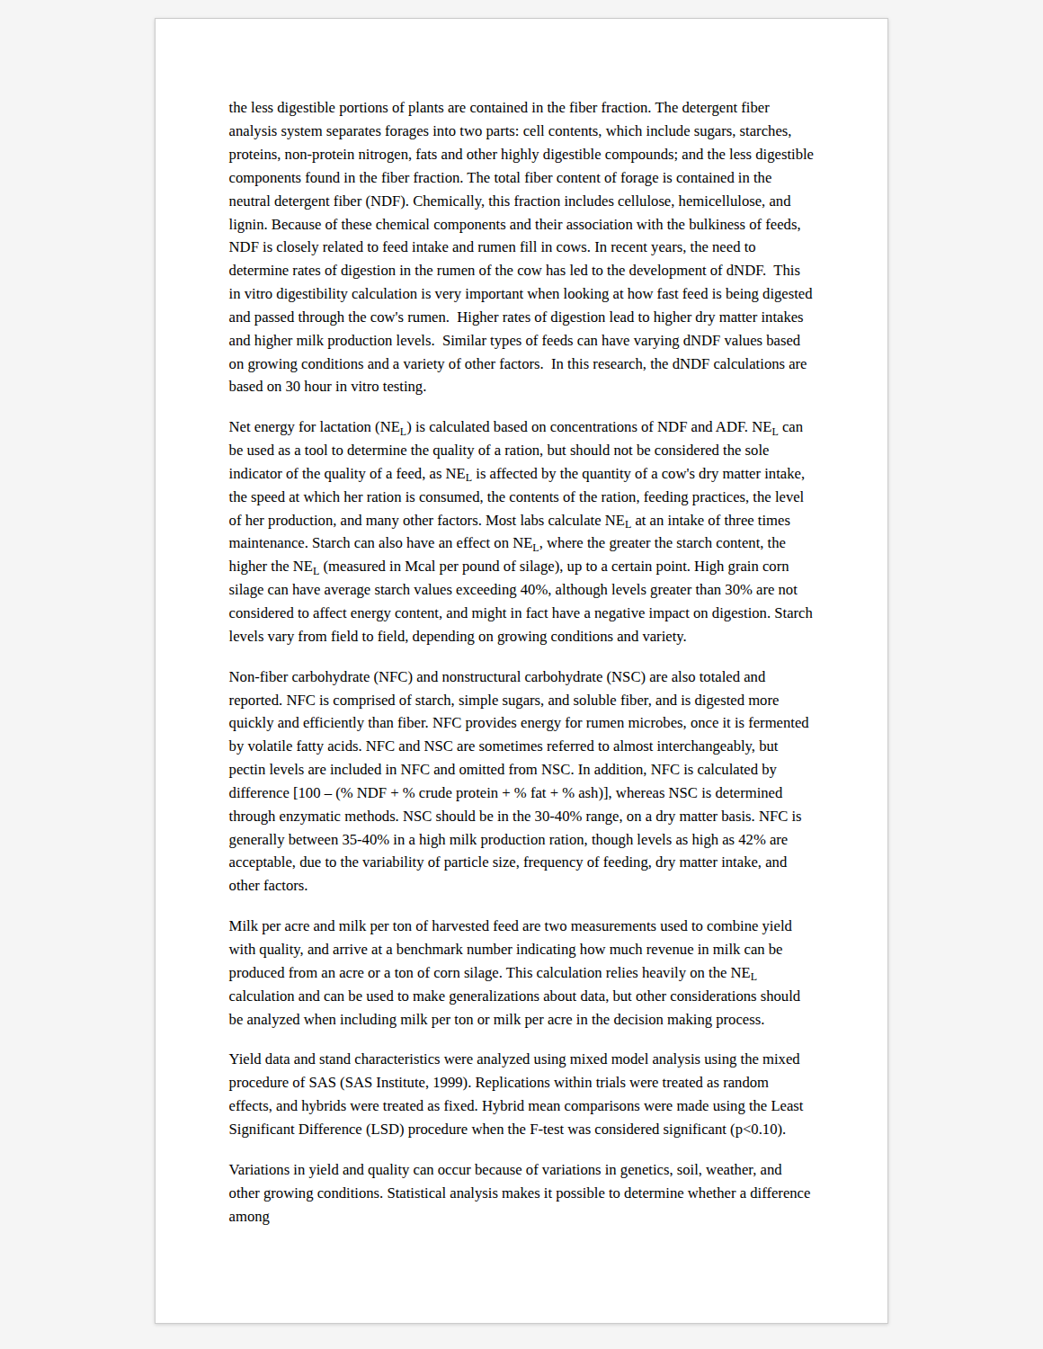the less digestible portions of plants are contained in the fiber fraction. The detergent fiber analysis system separates forages into two parts: cell contents, which include sugars, starches, proteins, non-protein nitrogen, fats and other highly digestible compounds; and the less digestible components found in the fiber fraction. The total fiber content of forage is contained in the neutral detergent fiber (NDF). Chemically, this fraction includes cellulose, hemicellulose, and lignin. Because of these chemical components and their association with the bulkiness of feeds, NDF is closely related to feed intake and rumen fill in cows. In recent years, the need to determine rates of digestion in the rumen of the cow has led to the development of dNDF. This in vitro digestibility calculation is very important when looking at how fast feed is being digested and passed through the cow's rumen. Higher rates of digestion lead to higher dry matter intakes and higher milk production levels. Similar types of feeds can have varying dNDF values based on growing conditions and a variety of other factors. In this research, the dNDF calculations are based on 30 hour in vitro testing.
Net energy for lactation (NEL) is calculated based on concentrations of NDF and ADF. NEL can be used as a tool to determine the quality of a ration, but should not be considered the sole indicator of the quality of a feed, as NEL is affected by the quantity of a cow's dry matter intake, the speed at which her ration is consumed, the contents of the ration, feeding practices, the level of her production, and many other factors. Most labs calculate NEL at an intake of three times maintenance. Starch can also have an effect on NEL, where the greater the starch content, the higher the NEL (measured in Mcal per pound of silage), up to a certain point. High grain corn silage can have average starch values exceeding 40%, although levels greater than 30% are not considered to affect energy content, and might in fact have a negative impact on digestion. Starch levels vary from field to field, depending on growing conditions and variety.
Non-fiber carbohydrate (NFC) and nonstructural carbohydrate (NSC) are also totaled and reported. NFC is comprised of starch, simple sugars, and soluble fiber, and is digested more quickly and efficiently than fiber. NFC provides energy for rumen microbes, once it is fermented by volatile fatty acids. NFC and NSC are sometimes referred to almost interchangeably, but pectin levels are included in NFC and omitted from NSC. In addition, NFC is calculated by difference [100 – (% NDF + % crude protein + % fat + % ash)], whereas NSC is determined through enzymatic methods. NSC should be in the 30-40% range, on a dry matter basis. NFC is generally between 35-40% in a high milk production ration, though levels as high as 42% are acceptable, due to the variability of particle size, frequency of feeding, dry matter intake, and other factors.
Milk per acre and milk per ton of harvested feed are two measurements used to combine yield with quality, and arrive at a benchmark number indicating how much revenue in milk can be produced from an acre or a ton of corn silage. This calculation relies heavily on the NEL calculation and can be used to make generalizations about data, but other considerations should be analyzed when including milk per ton or milk per acre in the decision making process.
Yield data and stand characteristics were analyzed using mixed model analysis using the mixed procedure of SAS (SAS Institute, 1999). Replications within trials were treated as random effects, and hybrids were treated as fixed. Hybrid mean comparisons were made using the Least Significant Difference (LSD) procedure when the F-test was considered significant (p<0.10).
Variations in yield and quality can occur because of variations in genetics, soil, weather, and other growing conditions. Statistical analysis makes it possible to determine whether a difference among